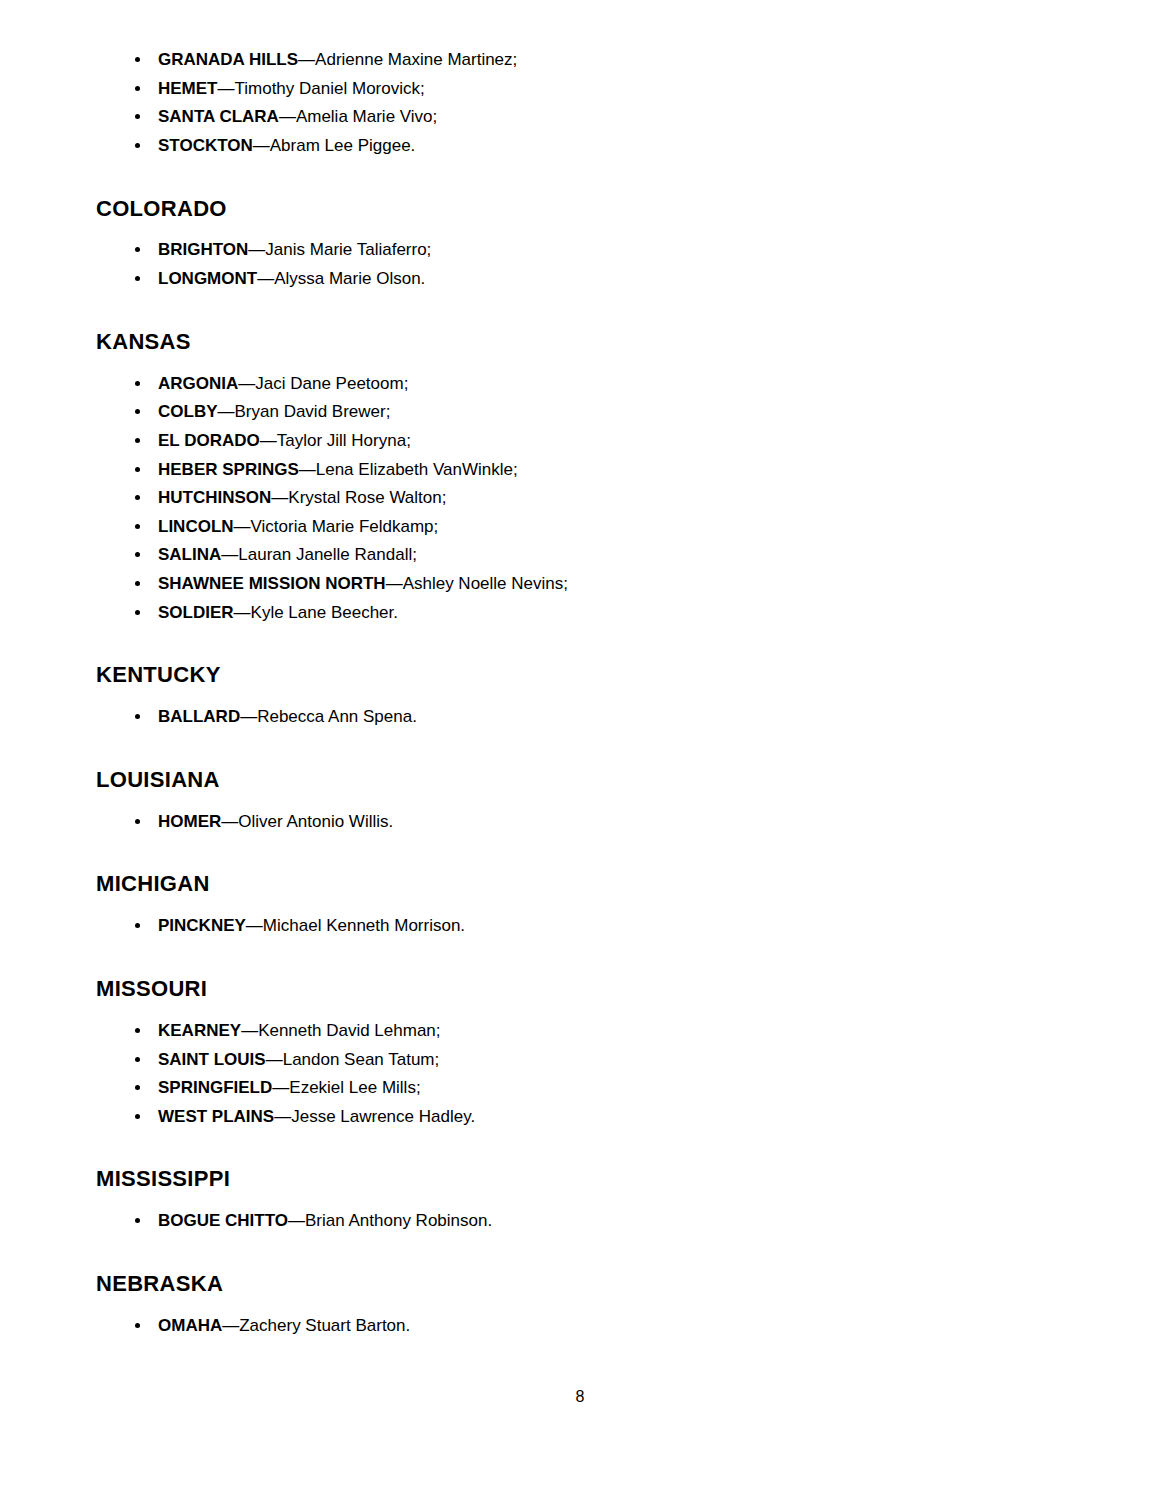GRANADA HILLS—Adrienne Maxine Martinez;
HEMET—Timothy Daniel Morovick;
SANTA CLARA—Amelia Marie Vivo;
STOCKTON—Abram Lee Piggee.
COLORADO
BRIGHTON—Janis Marie Taliaferro;
LONGMONT—Alyssa Marie Olson.
KANSAS
ARGONIA—Jaci Dane Peetoom;
COLBY—Bryan David Brewer;
EL DORADO—Taylor Jill Horyna;
HEBER SPRINGS—Lena Elizabeth VanWinkle;
HUTCHINSON—Krystal Rose Walton;
LINCOLN—Victoria Marie Feldkamp;
SALINA—Lauran Janelle Randall;
SHAWNEE MISSION NORTH—Ashley Noelle Nevins;
SOLDIER—Kyle Lane Beecher.
KENTUCKY
BALLARD—Rebecca Ann Spena.
LOUISIANA
HOMER—Oliver Antonio Willis.
MICHIGAN
PINCKNEY—Michael Kenneth Morrison.
MISSOURI
KEARNEY—Kenneth David Lehman;
SAINT LOUIS—Landon Sean Tatum;
SPRINGFIELD—Ezekiel Lee Mills;
WEST PLAINS—Jesse Lawrence Hadley.
MISSISSIPPI
BOGUE CHITTO—Brian Anthony Robinson.
NEBRASKA
OMAHA—Zachery Stuart Barton.
8